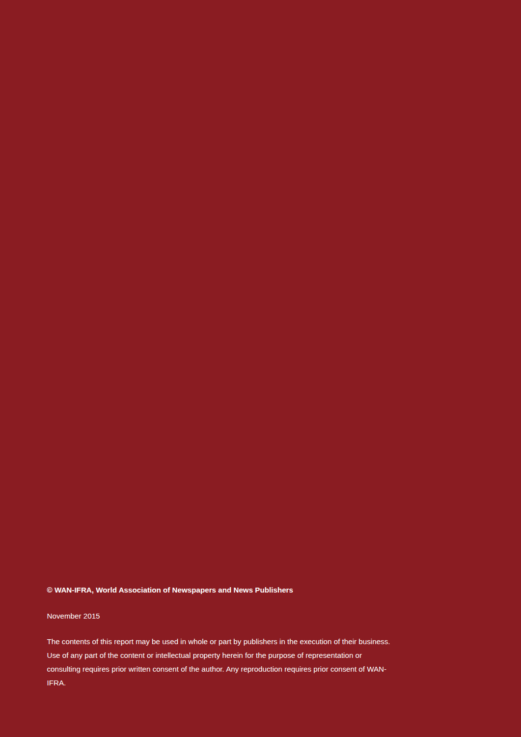© WAN-IFRA, World Association of Newspapers and News Publishers
November 2015
The contents of this report may be used in whole or part by publishers in the execution of their business. Use of any part of the content or intellectual property herein for the purpose of representation or consulting requires prior written consent of the author. Any reproduction requires prior consent of WAN-IFRA.